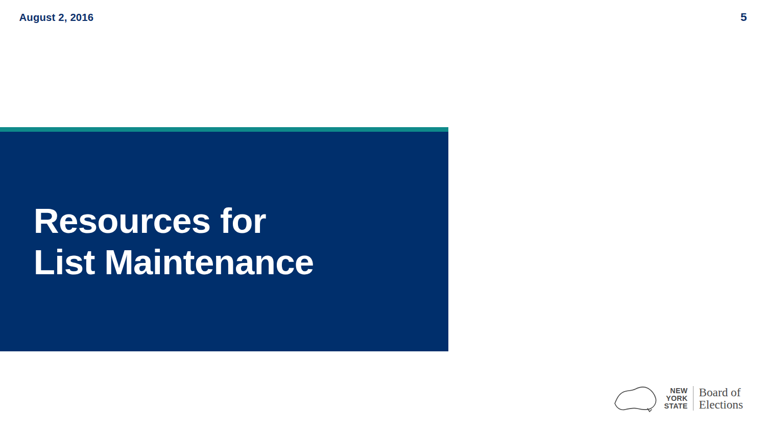August 2, 2016
5
Resources for
List Maintenance
NEW
YORK
STATE
Board of
Elections